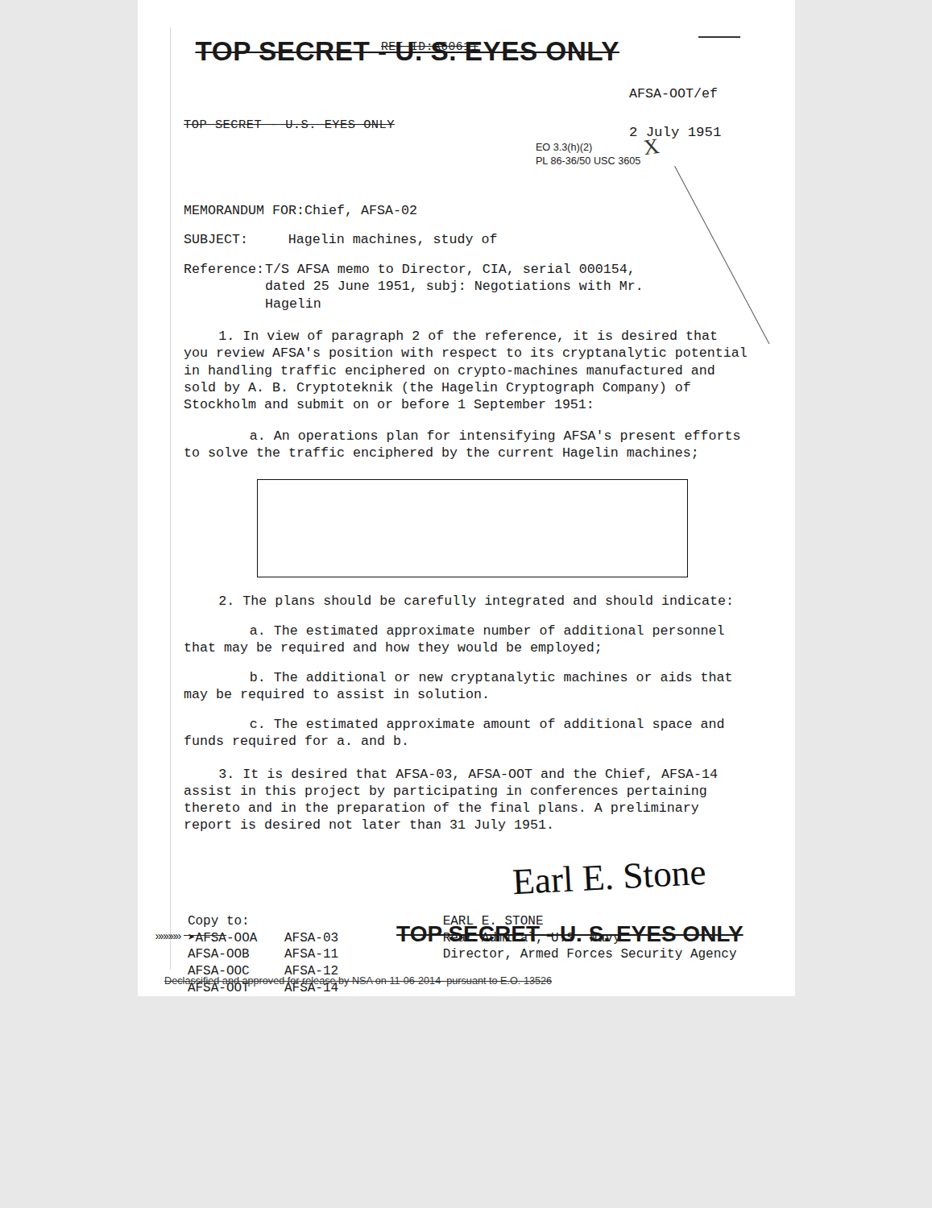TOP SECRET - U. S. EYES ONLY REF ID:A60611
AFSA-OOT/ef
2 July 1951
TOP SECRET - U.S. EYES ONLY
EO 3.3(h)(2)
PL 86-36/50 USC 3605
X
MEMORANDUM FOR:
Chief, AFSA-02
SUBJECT:
Hagelin machines, study of
Reference:
T/S AFSA memo to Director, CIA, serial 000154,
dated 25 June 1951, subj: Negotiations with Mr.
Hagelin
1. In view of paragraph 2 of the reference, it is desired that you review AFSA's position with respect to its cryptanalytic potential in handling traffic enciphered on crypto-machines manufactured and sold by A. B. Cryptoteknik (the Hagelin Cryptograph Company) of Stockholm and submit on or before 1 September 1951:
a. An operations plan for intensifying AFSA's present efforts to solve the traffic enciphered by the current Hagelin machines;
2. The plans should be carefully integrated and should indicate:
a. The estimated approximate number of additional personnel that may be required and how they would be employed;
b. The additional or new cryptanalytic machines or aids that may be required to assist in solution.
c. The estimated approximate amount of additional space and funds required for a. and b.
3. It is desired that AFSA-03, AFSA-OOT and the Chief, AFSA-14 assist in this project by participating in conferences pertaining thereto and in the preparation of the final plans. A preliminary report is desired not later than 31 July 1951.
Earl E. Stone
EARL E. STONE
Rear Admiral, U.S. Navy
Director, Armed Forces Security Agency
»»»»»
| Copy to: | |
| ➤AFSA-OOA | AFSA-03 |
| AFSA-OOB | AFSA-11 |
| AFSA-OOC | AFSA-12 |
| AFSA-OOT | AFSA-14 |
TOP SECRET - U. S. EYES ONLY
Declassified and approved for release by NSA on 11-06-2014 pursuant to E.O. 13526